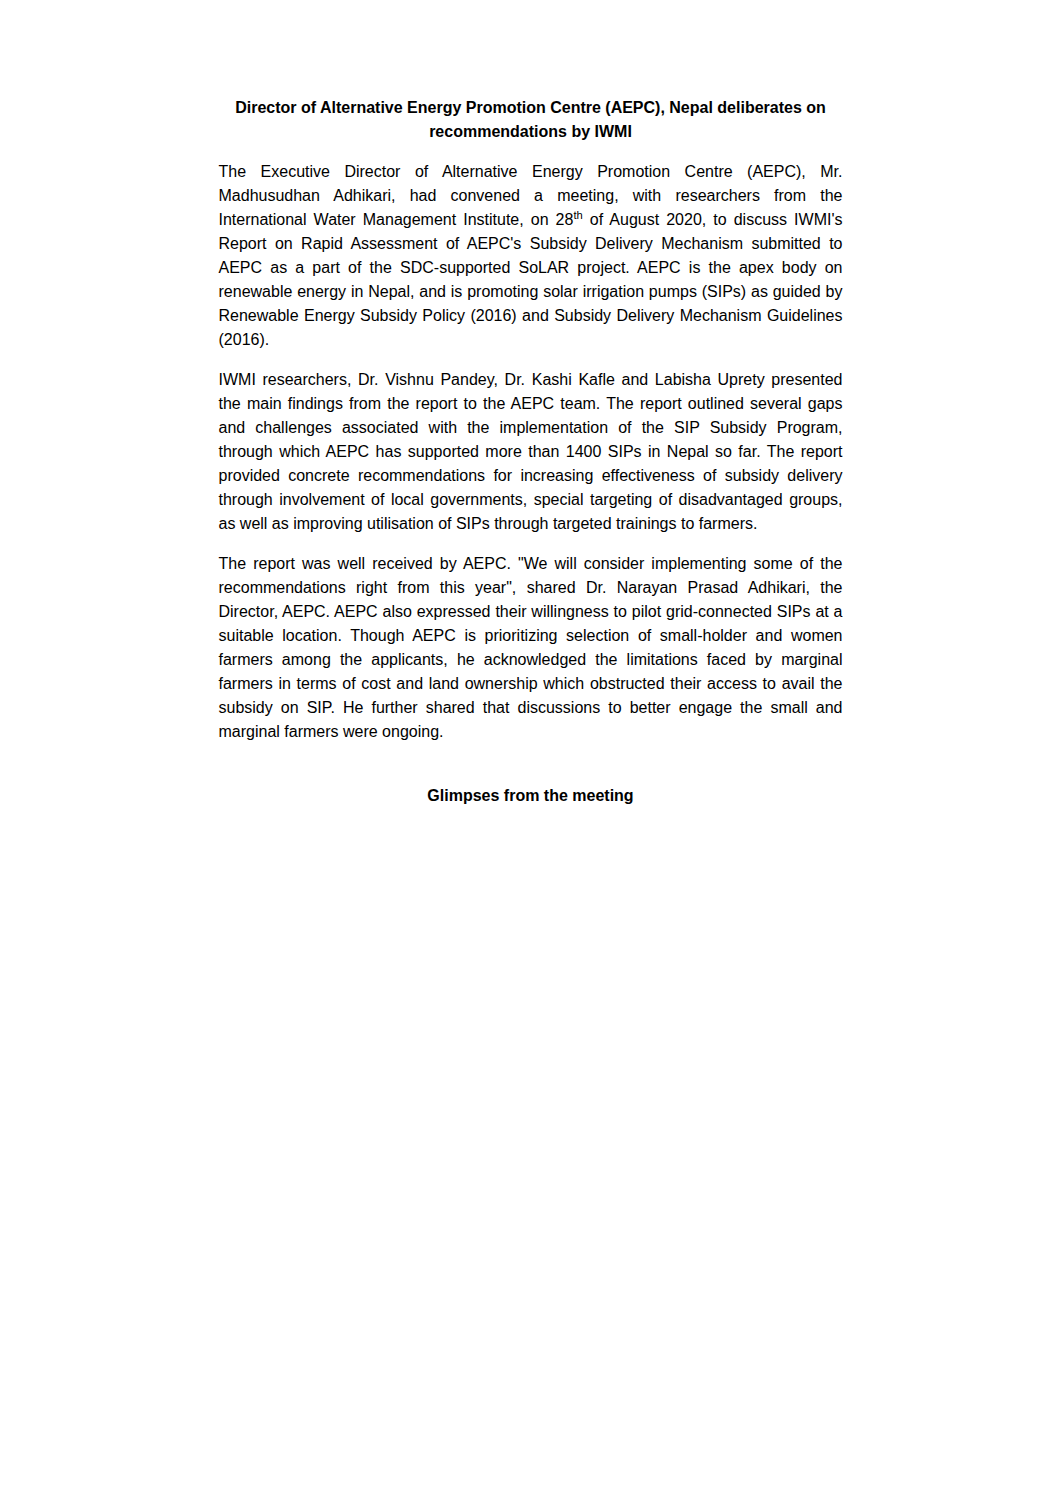Director of Alternative Energy Promotion Centre (AEPC), Nepal deliberates on recommendations by IWMI
The Executive Director of Alternative Energy Promotion Centre (AEPC), Mr. Madhusudhan Adhikari, had convened a meeting, with researchers from the International Water Management Institute, on 28th of August 2020, to discuss IWMI's Report on Rapid Assessment of AEPC's Subsidy Delivery Mechanism submitted to AEPC as a part of the SDC-supported SoLAR project. AEPC is the apex body on renewable energy in Nepal, and is promoting solar irrigation pumps (SIPs) as guided by Renewable Energy Subsidy Policy (2016) and Subsidy Delivery Mechanism Guidelines (2016).
IWMI researchers, Dr. Vishnu Pandey, Dr. Kashi Kafle and Labisha Uprety presented the main findings from the report to the AEPC team. The report outlined several gaps and challenges associated with the implementation of the SIP Subsidy Program, through which AEPC has supported more than 1400 SIPs in Nepal so far. The report provided concrete recommendations for increasing effectiveness of subsidy delivery through involvement of local governments, special targeting of disadvantaged groups, as well as improving utilisation of SIPs through targeted trainings to farmers.
The report was well received by AEPC. "We will consider implementing some of the recommendations right from this year", shared Dr. Narayan Prasad Adhikari, the Director, AEPC. AEPC also expressed their willingness to pilot grid-connected SIPs at a suitable location. Though AEPC is prioritizing selection of small-holder and women farmers among the applicants, he acknowledged the limitations faced by marginal farmers in terms of cost and land ownership which obstructed their access to avail the subsidy on SIP. He further shared that discussions to better engage the small and marginal farmers were ongoing.
Glimpses from the meeting